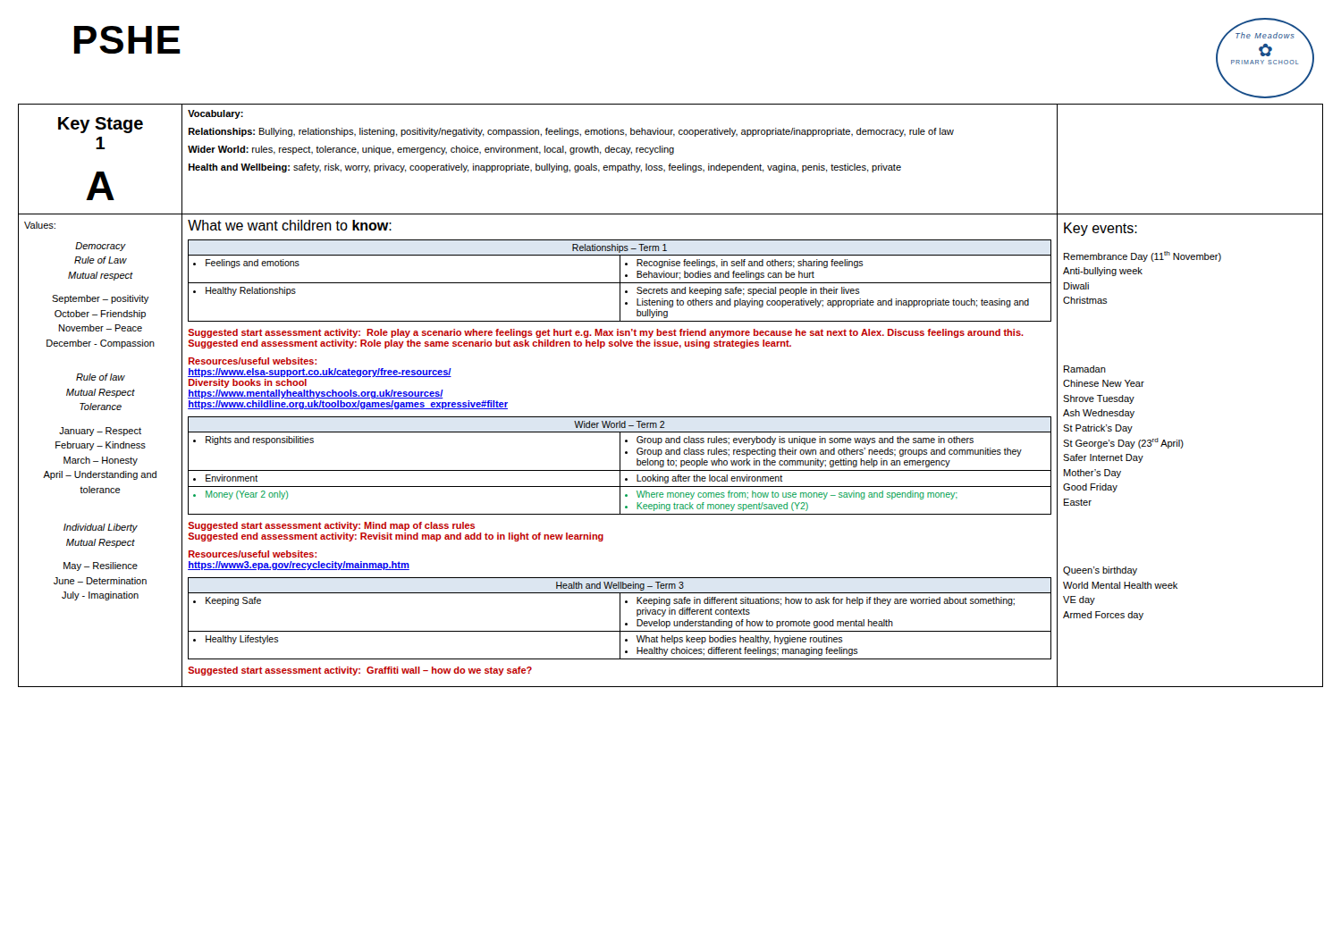PSHE
The Meadows
✿
PRIMARY SCHOOL
| Key Stage 1 A | Vocabulary: Relationships: Bullying, relationships, listening, positivity/negativity, compassion, feelings, emotions, behaviour, cooperatively, appropriate/inappropriate, democracy, rule of law Wider World: rules, respect, tolerance, unique, emergency, choice, environment, local, growth, decay, recycling Health and Wellbeing: safety, risk, worry, privacy, cooperatively, inappropriate, bullying, goals, empathy, loss, feelings, independent, vagina, penis, testicles, private | |
| Values: Democracy Rule of Law Mutual respect September – positivity October – Friendship November – Peace December - Compassion Rule of law Mutual Respect Tolerance January – Respect February – Kindness March – Honesty April – Understanding and tolerance Individual Liberty Mutual Respect May – Resilience June – Determination July - Imagination | What we want children to know : / Relationships – Term 1 / / --- / / Feelings and emotions / Recognise feelings, in self and others; sharing feelings Behaviour; bodies and feelings can be hurt / / Healthy Relationships / Secrets and keeping safe; special people in their lives Listening to others and playing cooperatively; appropriate and inappropriate touch; teasing and bullying / Suggested start assessment activity: Role play a scenario where feelings get hurt e.g. Max isn’t my best friend anymore because he sat next to Alex. Discuss feelings around this. Suggested end assessment activity: Role play the same scenario but ask children to help solve the issue, using strategies learnt. Resources/useful websites: https://www.elsa-support.co.uk/category/free-resources/ Diversity books in school https://www.mentallyhealthyschools.org.uk/resources/ https://www.childline.org.uk/toolbox/games/games_expressive#filter / Wider World – Term 2 / / --- / / Rights and responsibilities / Group and class rules; everybody is unique in some ways and the same in others Group and class rules; respecting their own and others’ needs; groups and communities they belong to; people who work in the community; getting help in an emergency / / Environment / Looking after the local environment / / Money (Year 2 only) / Where money comes from; how to use money – saving and spending money; Keeping track of money spent/saved (Y2) / Suggested start assessment activity: Mind map of class rules Suggested end assessment activity: Revisit mind map and add to in light of new learning Resources/useful websites: https://www3.epa.gov/recyclecity/mainmap.htm / Health and Wellbeing – Term 3 / / --- / / Keeping Safe / Keeping safe in different situations; how to ask for help if they are worried about something; privacy in different contexts Develop understanding of how to promote good mental health / / Healthy Lifestyles / What helps keep bodies healthy, hygiene routines Healthy choices; different feelings; managing feelings / Suggested start assessment activity: Graffiti wall – how do we stay safe? | Key events: Remembrance Day (11 th November) Anti-bullying week Diwali Christmas Ramadan Chinese New Year Shrove Tuesday Ash Wednesday St Patrick’s Day St George’s Day (23 rd April) Safer Internet Day Mother’s Day Good Friday Easter Queen’s birthday World Mental Health week VE day Armed Forces day |